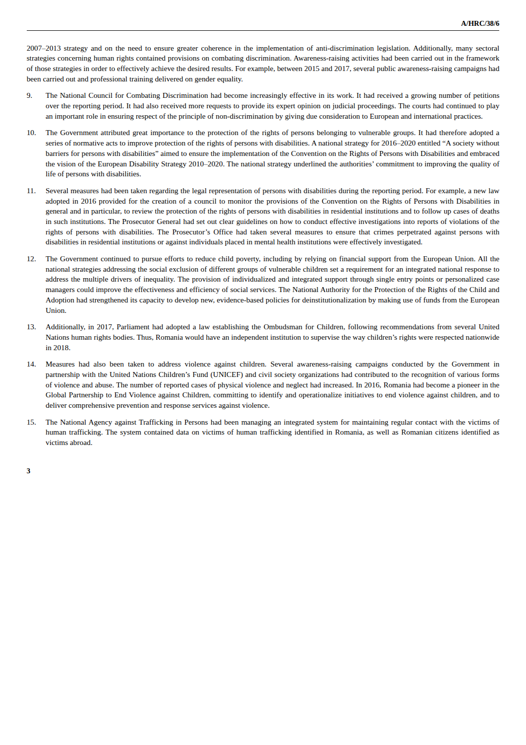A/HRC/38/6
2007–2013 strategy and on the need to ensure greater coherence in the implementation of anti-discrimination legislation. Additionally, many sectoral strategies concerning human rights contained provisions on combating discrimination. Awareness-raising activities had been carried out in the framework of those strategies in order to effectively achieve the desired results. For example, between 2015 and 2017, several public awareness-raising campaigns had been carried out and professional training delivered on gender equality.
9.
The National Council for Combating Discrimination had become increasingly effective in its work. It had received a growing number of petitions over the reporting period. It had also received more requests to provide its expert opinion on judicial proceedings. The courts had continued to play an important role in ensuring respect of the principle of non-discrimination by giving due consideration to European and international practices.
10.
The Government attributed great importance to the protection of the rights of persons belonging to vulnerable groups. It had therefore adopted a series of normative acts to improve protection of the rights of persons with disabilities. A national strategy for 2016–2020 entitled “A society without barriers for persons with disabilities” aimed to ensure the implementation of the Convention on the Rights of Persons with Disabilities and embraced the vision of the European Disability Strategy 2010–2020. The national strategy underlined the authorities’ commitment to improving the quality of life of persons with disabilities.
11.
Several measures had been taken regarding the legal representation of persons with disabilities during the reporting period. For example, a new law adopted in 2016 provided for the creation of a council to monitor the provisions of the Convention on the Rights of Persons with Disabilities in general and in particular, to review the protection of the rights of persons with disabilities in residential institutions and to follow up cases of deaths in such institutions. The Prosecutor General had set out clear guidelines on how to conduct effective investigations into reports of violations of the rights of persons with disabilities. The Prosecutor’s Office had taken several measures to ensure that crimes perpetrated against persons with disabilities in residential institutions or against individuals placed in mental health institutions were effectively investigated.
12.
The Government continued to pursue efforts to reduce child poverty, including by relying on financial support from the European Union. All the national strategies addressing the social exclusion of different groups of vulnerable children set a requirement for an integrated national response to address the multiple drivers of inequality. The provision of individualized and integrated support through single entry points or personalized case managers could improve the effectiveness and efficiency of social services. The National Authority for the Protection of the Rights of the Child and Adoption had strengthened its capacity to develop new, evidence-based policies for deinstitutionalization by making use of funds from the European Union.
13.
Additionally, in 2017, Parliament had adopted a law establishing the Ombudsman for Children, following recommendations from several United Nations human rights bodies. Thus, Romania would have an independent institution to supervise the way children’s rights were respected nationwide in 2018.
14.
Measures had also been taken to address violence against children. Several awareness-raising campaigns conducted by the Government in partnership with the United Nations Children’s Fund (UNICEF) and civil society organizations had contributed to the recognition of various forms of violence and abuse. The number of reported cases of physical violence and neglect had increased. In 2016, Romania had become a pioneer in the Global Partnership to End Violence against Children, committing to identify and operationalize initiatives to end violence against children, and to deliver comprehensive prevention and response services against violence.
15.
The National Agency against Trafficking in Persons had been managing an integrated system for maintaining regular contact with the victims of human trafficking. The system contained data on victims of human trafficking identified in Romania, as well as Romanian citizens identified as victims abroad.
3